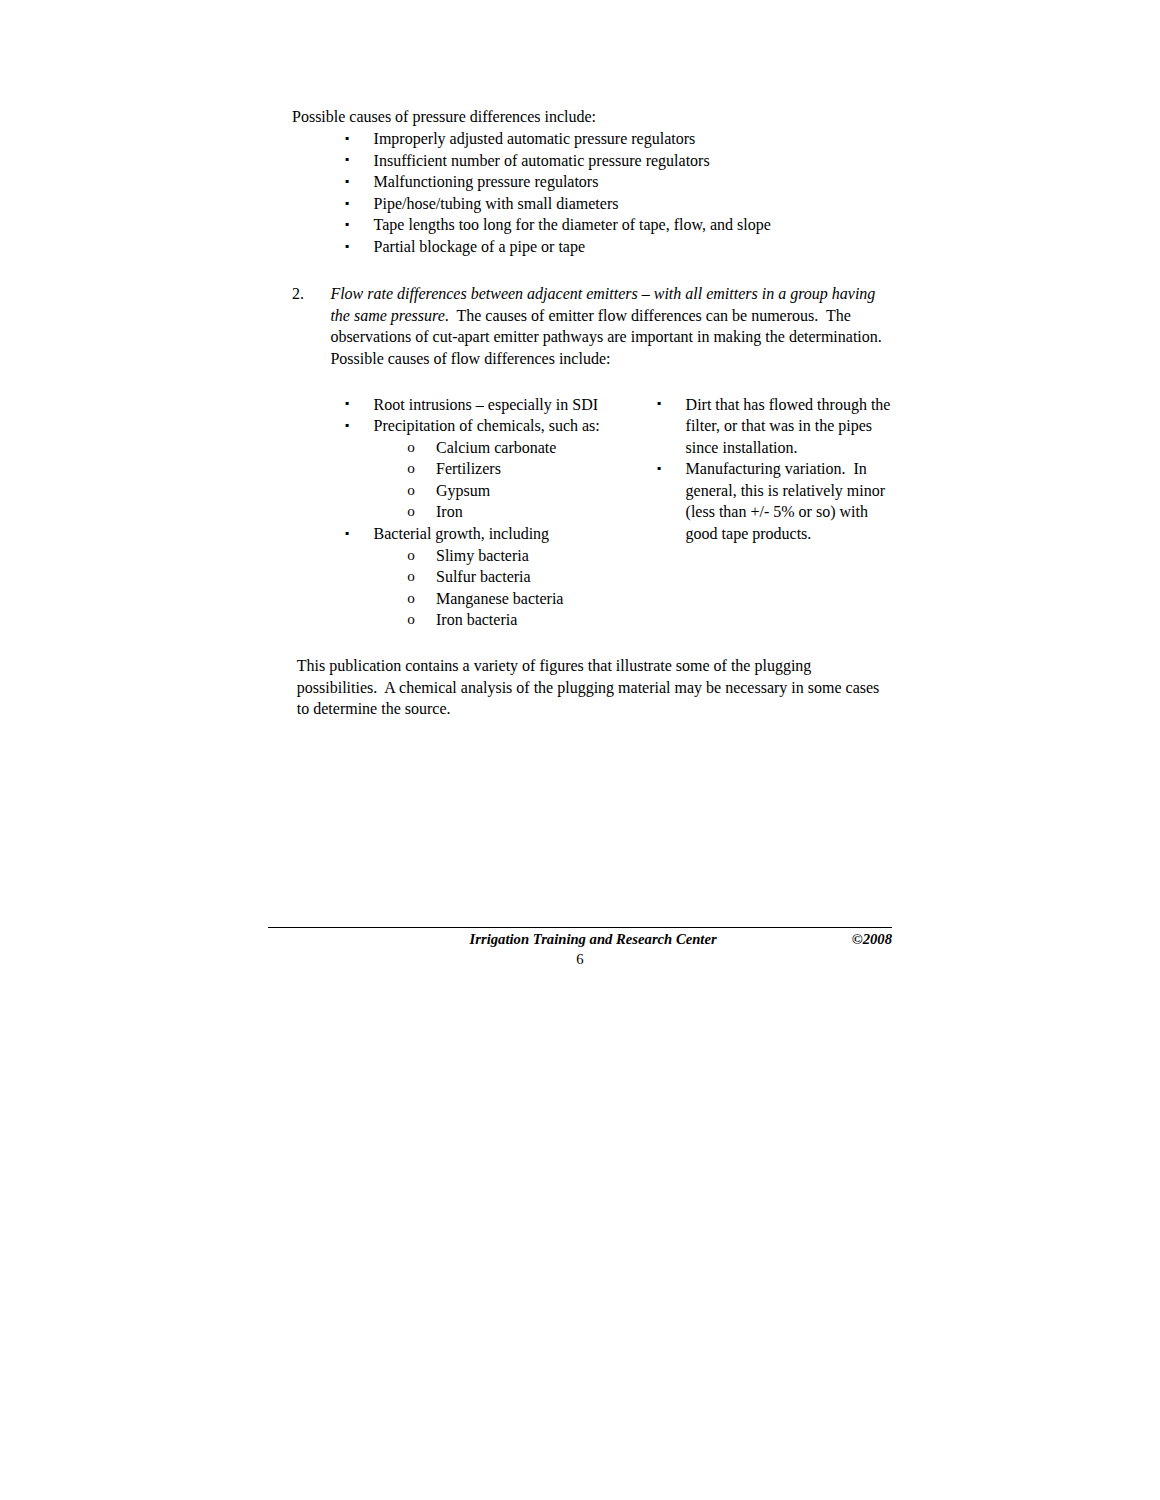Possible causes of pressure differences include:
Improperly adjusted automatic pressure regulators
Insufficient number of automatic pressure regulators
Malfunctioning pressure regulators
Pipe/hose/tubing with small diameters
Tape lengths too long for the diameter of tape, flow, and slope
Partial blockage of a pipe or tape
2.
Flow rate differences between adjacent emitters – with all emitters in a group having the same pressure. The causes of emitter flow differences can be numerous. The observations of cut-apart emitter pathways are important in making the determination. Possible causes of flow differences include:
Root intrusions – especially in SDI
Precipitation of chemicals, such as:
Calcium carbonate
Fertilizers
Gypsum
Iron
Bacterial growth, including
Slimy bacteria
Sulfur bacteria
Manganese bacteria
Iron bacteria
Dirt that has flowed through the filter, or that was in the pipes since installation.
Manufacturing variation. In general, this is relatively minor (less than +/- 5% or so) with good tape products.
This publication contains a variety of figures that illustrate some of the plugging possibilities. A chemical analysis of the plugging material may be necessary in some cases to determine the source.
Irrigation Training and Research Center ©2008
6